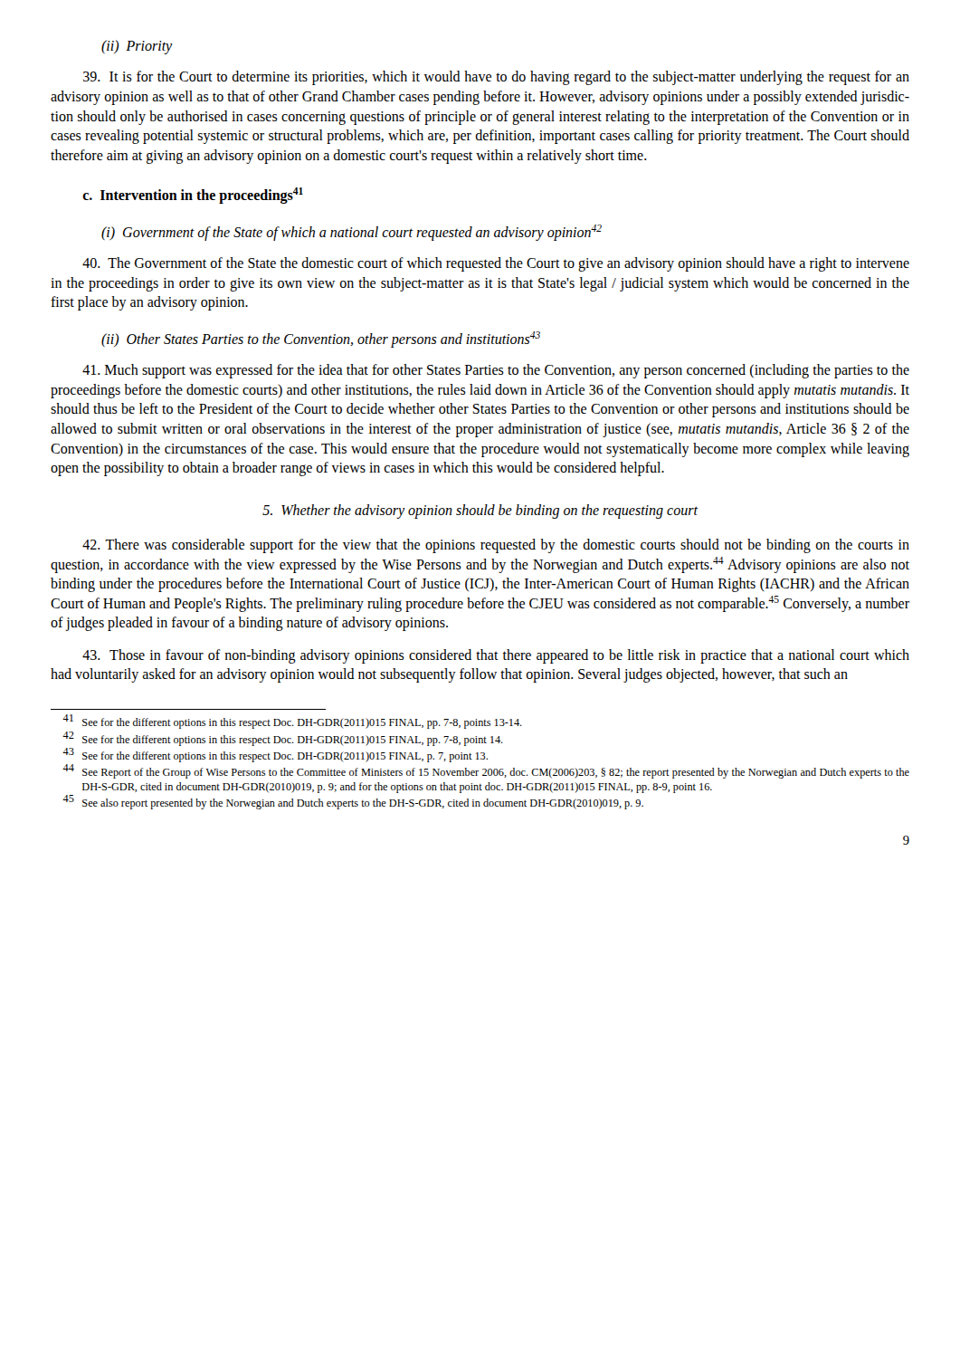(ii) Priority
39. It is for the Court to determine its priorities, which it would have to do having regard to the subject-matter underlying the request for an advisory opinion as well as to that of other Grand Chamber cases pending before it. However, advisory opinions under a possibly extended jurisdiction should only be authorised in cases concerning questions of principle or of general interest relating to the interpretation of the Convention or in cases revealing potential systemic or structural problems, which are, per definition, important cases calling for priority treatment. The Court should therefore aim at giving an advisory opinion on a domestic court's request within a relatively short time.
c. Intervention in the proceedings41
(i) Government of the State of which a national court requested an advisory opinion42
40. The Government of the State the domestic court of which requested the Court to give an advisory opinion should have a right to intervene in the proceedings in order to give its own view on the subject-matter as it is that State's legal / judicial system which would be concerned in the first place by an advisory opinion.
(ii) Other States Parties to the Convention, other persons and institutions43
41. Much support was expressed for the idea that for other States Parties to the Convention, any person concerned (including the parties to the proceedings before the domestic courts) and other institutions, the rules laid down in Article 36 of the Convention should apply mutatis mutandis. It should thus be left to the President of the Court to decide whether other States Parties to the Convention or other persons and institutions should be allowed to submit written or oral observations in the interest of the proper administration of justice (see, mutatis mutandis, Article 36 § 2 of the Convention) in the circumstances of the case. This would ensure that the procedure would not systematically become more complex while leaving open the possibility to obtain a broader range of views in cases in which this would be considered helpful.
5. Whether the advisory opinion should be binding on the requesting court
42. There was considerable support for the view that the opinions requested by the domestic courts should not be binding on the courts in question, in accordance with the view expressed by the Wise Persons and by the Norwegian and Dutch experts.44 Advisory opinions are also not binding under the procedures before the International Court of Justice (ICJ), the Inter-American Court of Human Rights (IACHR) and the African Court of Human and People's Rights. The preliminary ruling procedure before the CJEU was considered as not comparable.45 Conversely, a number of judges pleaded in favour of a binding nature of advisory opinions.
43. Those in favour of non-binding advisory opinions considered that there appeared to be little risk in practice that a national court which had voluntarily asked for an advisory opinion would not subsequently follow that opinion. Several judges objected, however, that such an
41
See for the different options in this respect Doc. DH-GDR(2011)015 FINAL, pp. 7-8, points 13-14.
42
See for the different options in this respect Doc. DH-GDR(2011)015 FINAL, pp. 7-8, point 14.
43
See for the different options in this respect Doc. DH-GDR(2011)015 FINAL, p. 7, point 13.
44
See Report of the Group of Wise Persons to the Committee of Ministers of 15 November 2006, doc. CM(2006)203, § 82; the report presented by the Norwegian and Dutch experts to the DH-S-GDR, cited in document DH-GDR(2010)019, p. 9; and for the options on that point doc. DH-GDR(2011)015 FINAL, pp. 8-9, point 16.
45
See also report presented by the Norwegian and Dutch experts to the DH-S-GDR, cited in document DH-GDR(2010)019, p. 9.
9